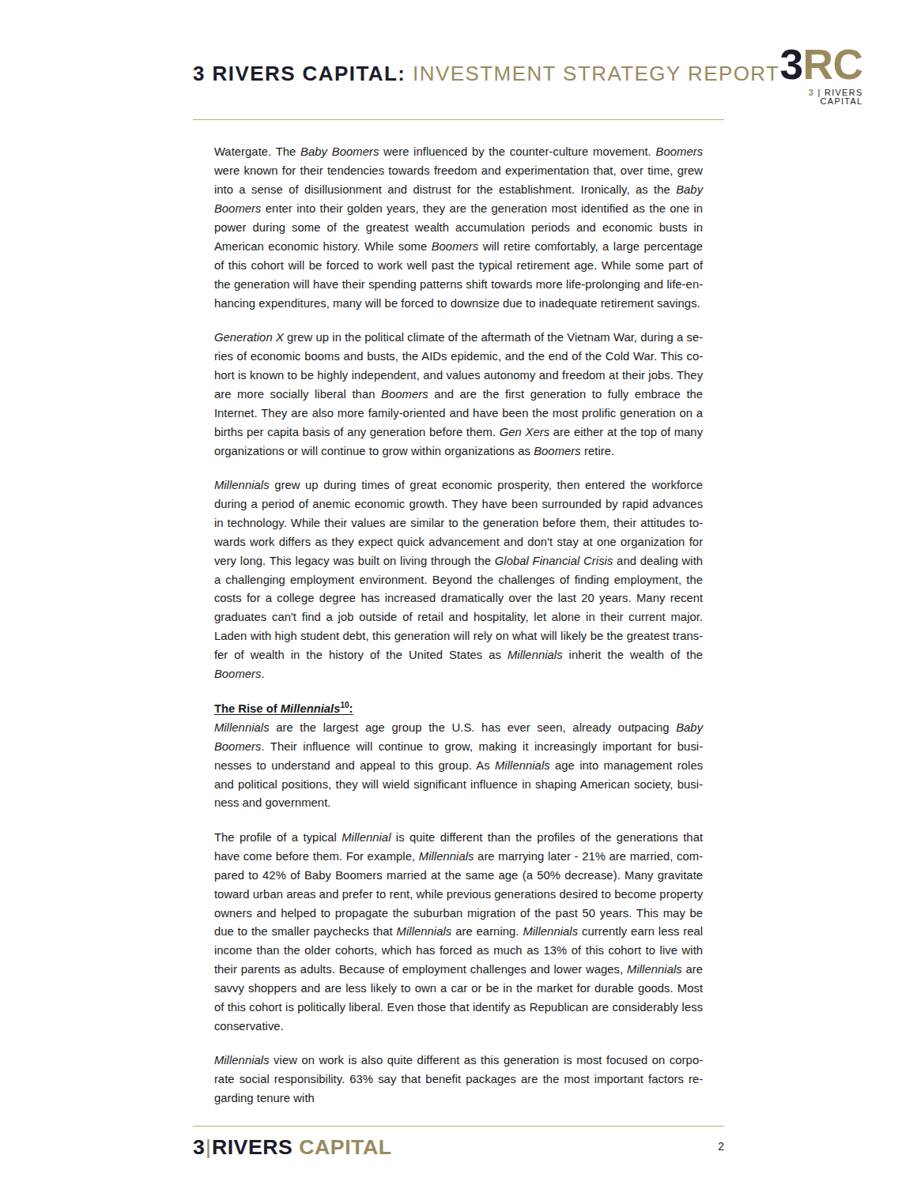3 RIVERS CAPITAL: INVESTMENT STRATEGY REPORT
3RC
3 | RIVERS CAPITAL
Watergate. The Baby Boomers were influenced by the counter-culture movement. Boomers were known for their tendencies towards freedom and experimentation that, over time, grew into a sense of disillusionment and distrust for the establishment. Ironically, as the Baby Boomers enter into their golden years, they are the generation most identified as the one in power during some of the greatest wealth accumulation periods and economic busts in American economic history. While some Boomers will retire comfortably, a large percentage of this cohort will be forced to work well past the typical retirement age. While some part of the generation will have their spending patterns shift towards more life-prolonging and life-enhancing expenditures, many will be forced to downsize due to inadequate retirement savings.
Generation X grew up in the political climate of the aftermath of the Vietnam War, during a series of economic booms and busts, the AIDs epidemic, and the end of the Cold War. This cohort is known to be highly independent, and values autonomy and freedom at their jobs. They are more socially liberal than Boomers and are the first generation to fully embrace the Internet. They are also more family-oriented and have been the most prolific generation on a births per capita basis of any generation before them. Gen Xers are either at the top of many organizations or will continue to grow within organizations as Boomers retire.
Millennials grew up during times of great economic prosperity, then entered the workforce during a period of anemic economic growth. They have been surrounded by rapid advances in technology. While their values are similar to the generation before them, their attitudes towards work differs as they expect quick advancement and don't stay at one organization for very long. This legacy was built on living through the Global Financial Crisis and dealing with a challenging employment environment. Beyond the challenges of finding employment, the costs for a college degree has increased dramatically over the last 20 years. Many recent graduates can't find a job outside of retail and hospitality, let alone in their current major. Laden with high student debt, this generation will rely on what will likely be the greatest transfer of wealth in the history of the United States as Millennials inherit the wealth of the Boomers.
The Rise of Millennials10:
Millennials are the largest age group the U.S. has ever seen, already outpacing Baby Boomers. Their influence will continue to grow, making it increasingly important for businesses to understand and appeal to this group. As Millennials age into management roles and political positions, they will wield significant influence in shaping American society, business and government.
The profile of a typical Millennial is quite different than the profiles of the generations that have come before them. For example, Millennials are marrying later - 21% are married, compared to 42% of Baby Boomers married at the same age (a 50% decrease). Many gravitate toward urban areas and prefer to rent, while previous generations desired to become property owners and helped to propagate the suburban migration of the past 50 years. This may be due to the smaller paychecks that Millennials are earning. Millennials currently earn less real income than the older cohorts, which has forced as much as 13% of this cohort to live with their parents as adults. Because of employment challenges and lower wages, Millennials are savvy shoppers and are less likely to own a car or be in the market for durable goods. Most of this cohort is politically liberal. Even those that identify as Republican are considerably less conservative.
Millennials view on work is also quite different as this generation is most focused on corporate social responsibility. 63% say that benefit packages are the most important factors regarding tenure with
3|RIVERS CAPITAL
2